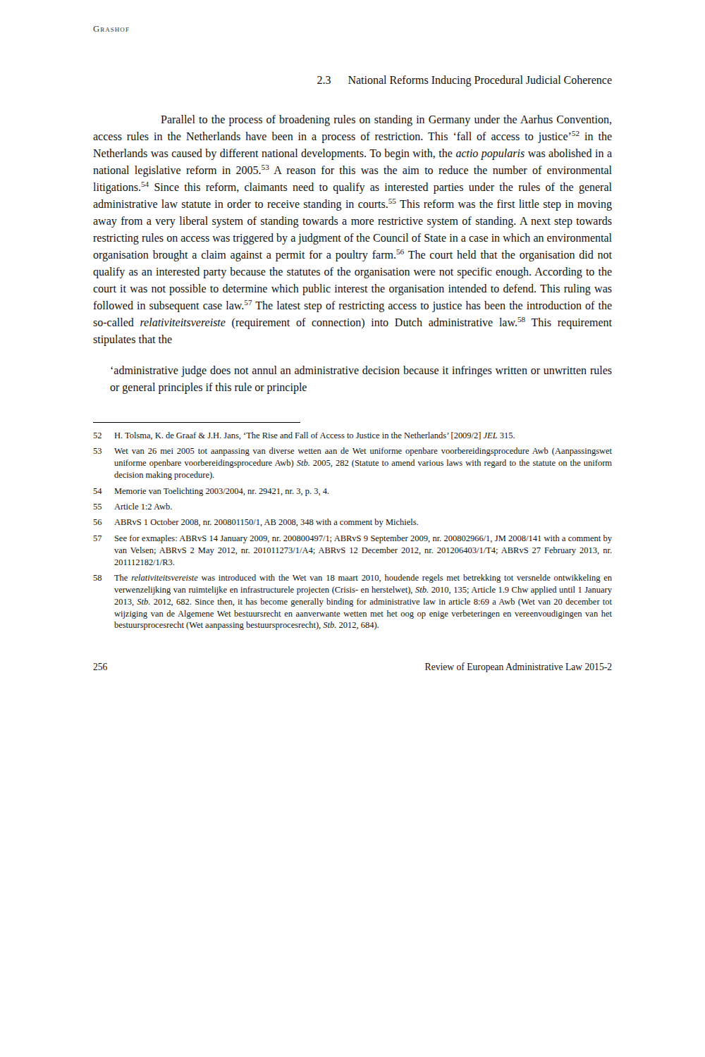Grashof
2.3 National Reforms Inducing Procedural Judicial Coherence
Parallel to the process of broadening rules on standing in Germany under the Aarhus Convention, access rules in the Netherlands have been in a process of restriction. This ‘fall of access to justice’52 in the Netherlands was caused by different national developments. To begin with, the actio popularis was abolished in a national legislative reform in 2005.53 A reason for this was the aim to reduce the number of environmental litigations.54 Since this reform, claimants need to qualify as interested parties under the rules of the general administrative law statute in order to receive standing in courts.55 This reform was the first little step in moving away from a very liberal system of standing towards a more restrictive system of standing. A next step towards restricting rules on access was triggered by a judgment of the Council of State in a case in which an environmental organisation brought a claim against a permit for a poultry farm.56 The court held that the organisation did not qualify as an interested party because the statutes of the organisation were not specific enough. According to the court it was not possible to determine which public interest the organisation intended to defend. This ruling was followed in subsequent case law.57 The latest step of restricting access to justice has been the introduction of the so-called relativiteitsvereiste (requirement of connection) into Dutch administrative law.58 This requirement stipulates that the
‘administrative judge does not annul an administrative decision because it infringes written or unwritten rules or general principles if this rule or principle
H. Tolsma, K. de Graaf & J.H. Jans, ‘The Rise and Fall of Access to Justice in the Netherlands’ [2009/2] JEL 315.
Wet van 26 mei 2005 tot aanpassing van diverse wetten aan de Wet uniforme openbare voorbereidingsprocedure Awb (Aanpassingswet uniforme openbare voorbereidingsprocedure Awb) Stb. 2005, 282 (Statute to amend various laws with regard to the statute on the uniform decision making procedure).
Memorie van Toelichting 2003/2004, nr. 29421, nr. 3, p. 3, 4.
Article 1:2 Awb.
ABRvS 1 October 2008, nr. 200801150/1, AB 2008, 348 with a comment by Michiels.
See for exmaples: ABRvS 14 January 2009, nr. 200800497/1; ABRvS 9 September 2009, nr. 200802966/1, JM 2008/141 with a comment by van Velsen; ABRvS 2 May 2012, nr. 201011273/1/A4; ABRvS 12 December 2012, nr. 201206403/1/T4; ABRvS 27 February 2013, nr. 201112182/1/R3.
The relativiteitsvereiste was introduced with the Wet van 18 maart 2010, houdende regels met betrekking tot versnelde ontwikkeling en verwenzelijking van ruimtelijke en infrastructurele projecten (Crisis- en herstelwet), Stb. 2010, 135; Article 1.9 Chw applied until 1 January 2013, Stb. 2012, 682. Since then, it has become generally binding for administrative law in article 8:69 a Awb (Wet van 20 december tot wijziging van de Algemene Wet bestuursrecht en aanverwante wetten met het oog op enige verbeteringen en vereenvoudigingen van het bestuursprocesrecht (Wet aanpassing bestuursprocesrecht), Stb. 2012, 684).
256 Review of European Administrative Law 2015-2